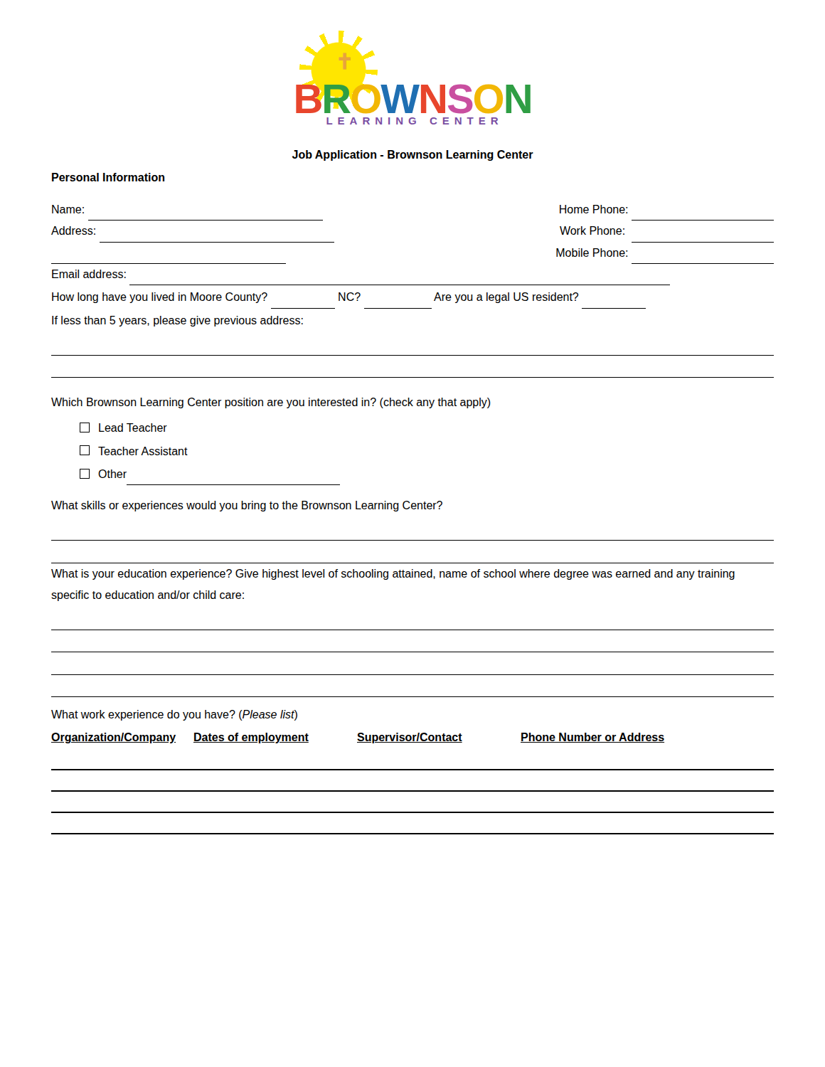✝
BROWNSON
LEARNING CENTER
Job Application - Brownson Learning Center
Personal Information
Name:
Home Phone:
Address:
Work Phone:
Mobile Phone:
Email address:
How long have you lived in Moore County? NC? Are you a legal US resident?
If less than 5 years, please give previous address:
Which Brownson Learning Center position are you interested in? (check any that apply)
Lead Teacher
Teacher Assistant
Other
What skills or experiences would you bring to the Brownson Learning Center?
What is your education experience? Give highest level of schooling attained, name of school where degree was earned and any training specific to education and/or child care:
What work experience do you have? (Please list)
Organization/Company Dates of employment Supervisor/Contact Phone Number or Address